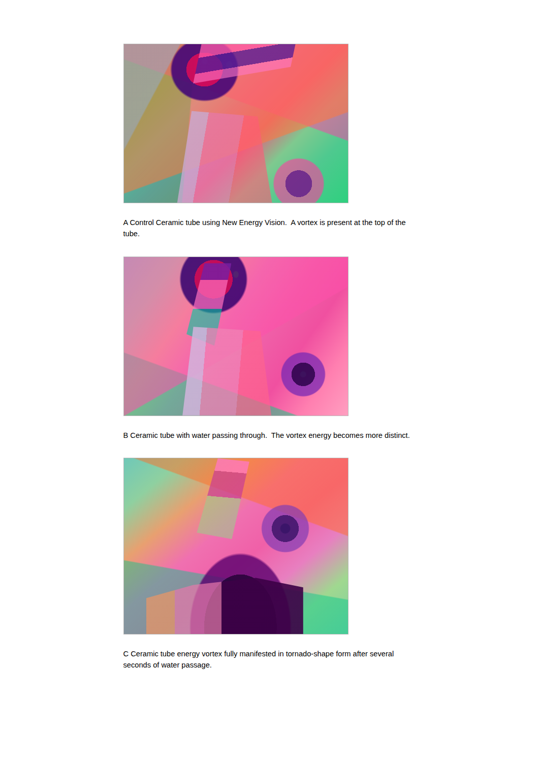A Control Ceramic tube using New Energy Vision. A vortex is present at the top of the tube.
B Ceramic tube with water passing through. The vortex energy becomes more distinct.
C Ceramic tube energy vortex fully manifested in tornado-shape form after several seconds of water passage.